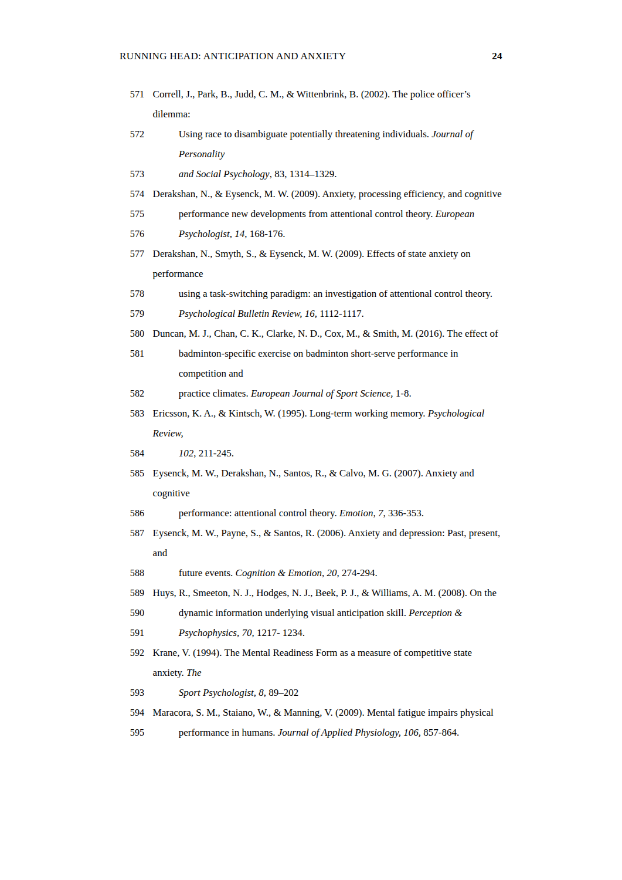Running head: Anticipation and Anxiety 24
571 Correll, J., Park, B., Judd, C. M., & Wittenbrink, B. (2002). The police officer’s dilemma:
572 Using race to disambiguate potentially threatening individuals. Journal of Personality
573 and Social Psychology, 83, 1314–1329.
574 Derakshan, N., & Eysenck, M. W. (2009). Anxiety, processing efficiency, and cognitive
575 performance new developments from attentional control theory. European
576 Psychologist, 14, 168-176.
577 Derakshan, N., Smyth, S., & Eysenck, M. W. (2009). Effects of state anxiety on performance
578 using a task-switching paradigm: an investigation of attentional control theory.
579 Psychological Bulletin Review, 16, 1112-1117.
580 Duncan, M. J., Chan, C. K., Clarke, N. D., Cox, M., & Smith, M. (2016). The effect of
581 badminton-specific exercise on badminton short-serve performance in competition and
582 practice climates. European Journal of Sport Science, 1-8.
583 Ericsson, K. A., & Kintsch, W. (1995). Long-term working memory. Psychological Review,
584102, 211-245.
585 Eysenck, M. W., Derakshan, N., Santos, R., & Calvo, M. G. (2007). Anxiety and cognitive
586 performance: attentional control theory. Emotion, 7, 336-353.
587 Eysenck, M. W., Payne, S., & Santos, R. (2006). Anxiety and depression: Past, present, and
588 future events. Cognition & Emotion, 20, 274-294.
589 Huys, R., Smeeton, N. J., Hodges, N. J., Beek, P. J., & Williams, A. M. (2008). On the
590 dynamic information underlying visual anticipation skill. Perception &
591 Psychophysics, 70, 1217- 1234.
592 Krane, V. (1994). The Mental Readiness Form as a measure of competitive state anxiety. The
593 Sport Psychologist, 8, 89–202
594 Maracora, S. M., Staiano, W., & Manning, V. (2009). Mental fatigue impairs physical
595 performance in humans. Journal of Applied Physiology, 106, 857-864.